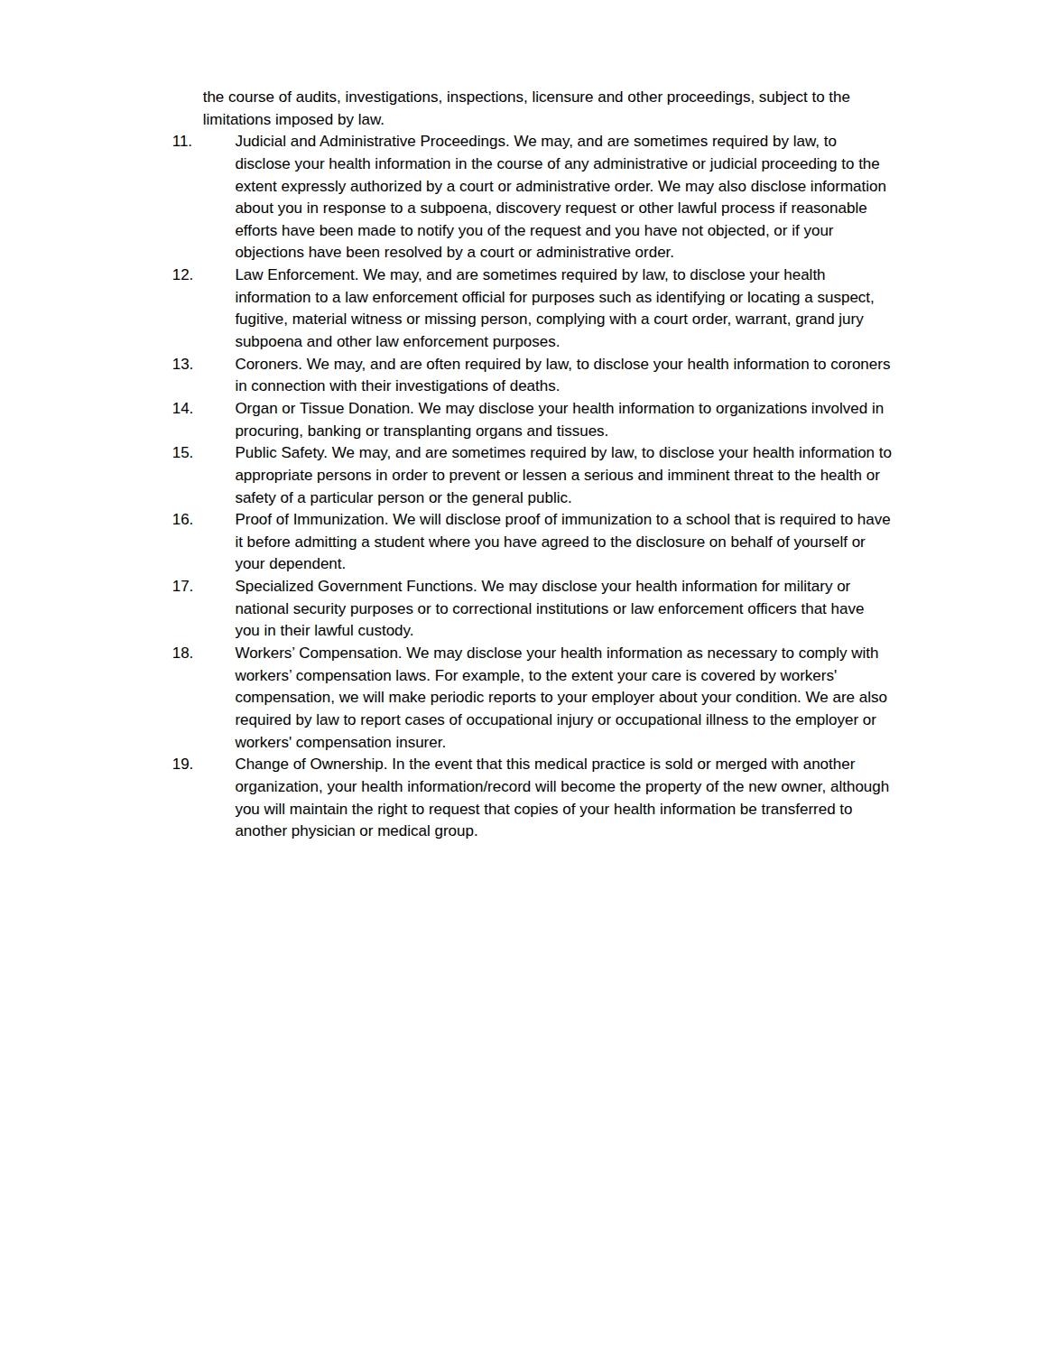the course of audits, investigations, inspections, licensure and other proceedings, subject to the limitations imposed by law.
11. Judicial and Administrative Proceedings. We may, and are sometimes required by law, to disclose your health information in the course of any administrative or judicial proceeding to the extent expressly authorized by a court or administrative order. We may also disclose information about you in response to a subpoena, discovery request or other lawful process if reasonable efforts have been made to notify you of the request and you have not objected, or if your objections have been resolved by a court or administrative order.
12. Law Enforcement. We may, and are sometimes required by law, to disclose your health information to a law enforcement official for purposes such as identifying or locating a suspect, fugitive, material witness or missing person, complying with a court order, warrant, grand jury subpoena and other law enforcement purposes.
13. Coroners. We may, and are often required by law, to disclose your health information to coroners in connection with their investigations of deaths.
14. Organ or Tissue Donation. We may disclose your health information to organizations involved in procuring, banking or transplanting organs and tissues.
15. Public Safety. We may, and are sometimes required by law, to disclose your health information to appropriate persons in order to prevent or lessen a serious and imminent threat to the health or safety of a particular person or the general public.
16. Proof of Immunization. We will disclose proof of immunization to a school that is required to have it before admitting a student where you have agreed to the disclosure on behalf of yourself or your dependent.
17. Specialized Government Functions. We may disclose your health information for military or national security purposes or to correctional institutions or law enforcement officers that have you in their lawful custody.
18. Workers’ Compensation. We may disclose your health information as necessary to comply with workers’ compensation laws. For example, to the extent your care is covered by workers' compensation, we will make periodic reports to your employer about your condition. We are also required by law to report cases of occupational injury or occupational illness to the employer or workers' compensation insurer.
19. Change of Ownership. In the event that this medical practice is sold or merged with another organization, your health information/record will become the property of the new owner, although you will maintain the right to request that copies of your health information be transferred to another physician or medical group.